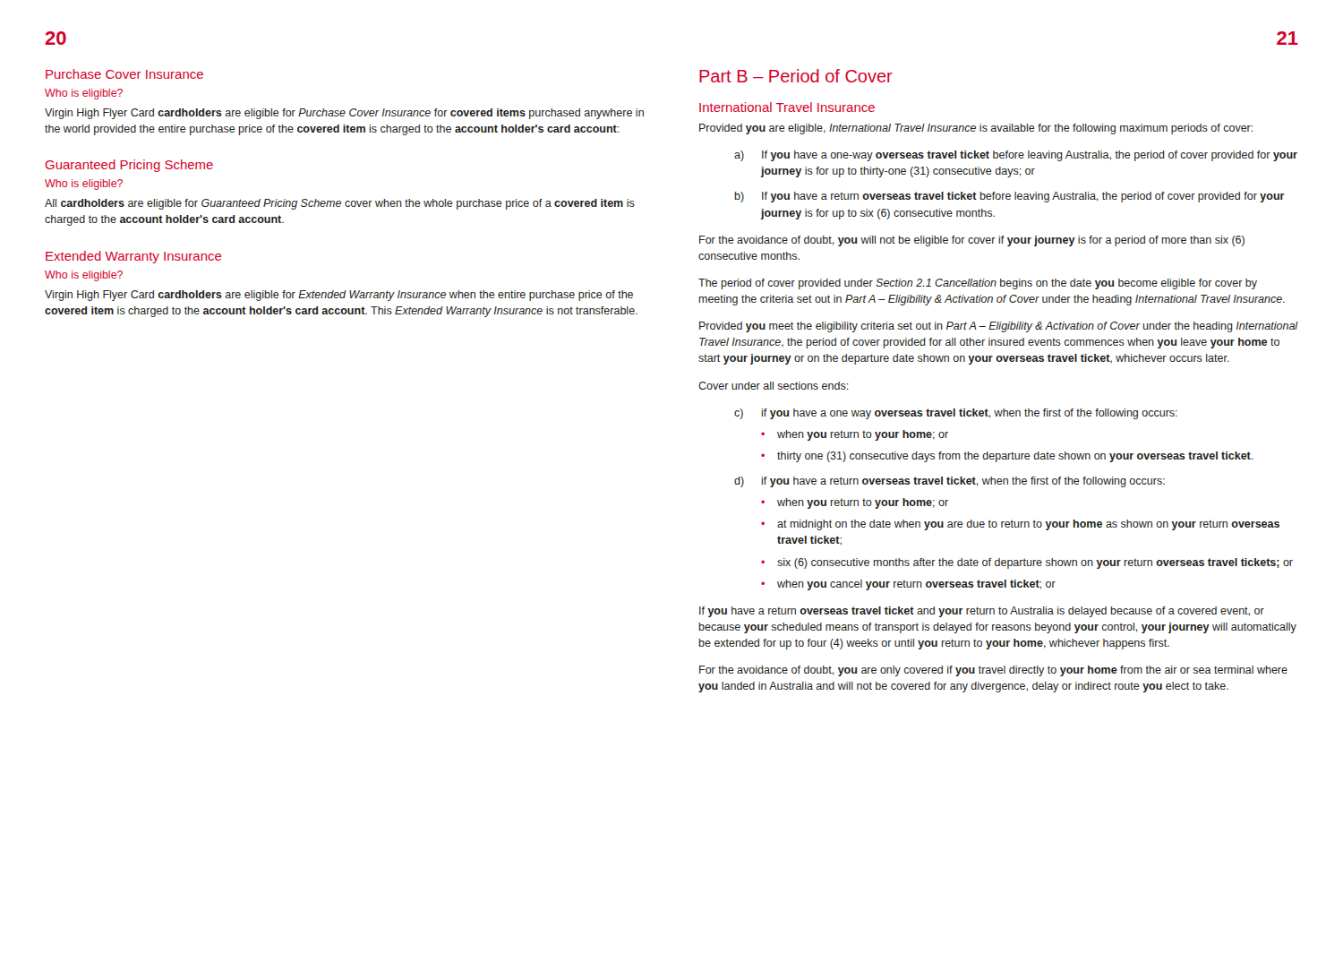20
Purchase Cover Insurance
Who is eligible?
Virgin High Flyer Card cardholders are eligible for Purchase Cover Insurance for covered items purchased anywhere in the world provided the entire purchase price of the covered item is charged to the account holder's card account:
Guaranteed Pricing Scheme
Who is eligible?
All cardholders are eligible for Guaranteed Pricing Scheme cover when the whole purchase price of a covered item is charged to the account holder's card account.
Extended Warranty Insurance
Who is eligible?
Virgin High Flyer Card cardholders are eligible for Extended Warranty Insurance when the entire purchase price of the covered item is charged to the account holder's card account. This Extended Warranty Insurance is not transferable.
21
Part B – Period of Cover
International Travel Insurance
Provided you are eligible, International Travel Insurance is available for the following maximum periods of cover:
a) If you have a one-way overseas travel ticket before leaving Australia, the period of cover provided for your journey is for up to thirty-one (31) consecutive days; or
b) If you have a return overseas travel ticket before leaving Australia, the period of cover provided for your journey is for up to six (6) consecutive months.
For the avoidance of doubt, you will not be eligible for cover if your journey is for a period of more than six (6) consecutive months.
The period of cover provided under Section 2.1 Cancellation begins on the date you become eligible for cover by meeting the criteria set out in Part A – Eligibility & Activation of Cover under the heading International Travel Insurance.
Provided you meet the eligibility criteria set out in Part A – Eligibility & Activation of Cover under the heading International Travel Insurance, the period of cover provided for all other insured events commences when you leave your home to start your journey or on the departure date shown on your overseas travel ticket, whichever occurs later.
Cover under all sections ends:
c) if you have a one way overseas travel ticket, when the first of the following occurs:
when you return to your home; or
thirty one (31) consecutive days from the departure date shown on your overseas travel ticket.
d) if you have a return overseas travel ticket, when the first of the following occurs:
when you return to your home; or
at midnight on the date when you are due to return to your home as shown on your return overseas travel ticket;
six (6) consecutive months after the date of departure shown on your return overseas travel tickets; or
when you cancel your return overseas travel ticket; or
If you have a return overseas travel ticket and your return to Australia is delayed because of a covered event, or because your scheduled means of transport is delayed for reasons beyond your control, your journey will automatically be extended for up to four (4) weeks or until you return to your home, whichever happens first.
For the avoidance of doubt, you are only covered if you travel directly to your home from the air or sea terminal where you landed in Australia and will not be covered for any divergence, delay or indirect route you elect to take.